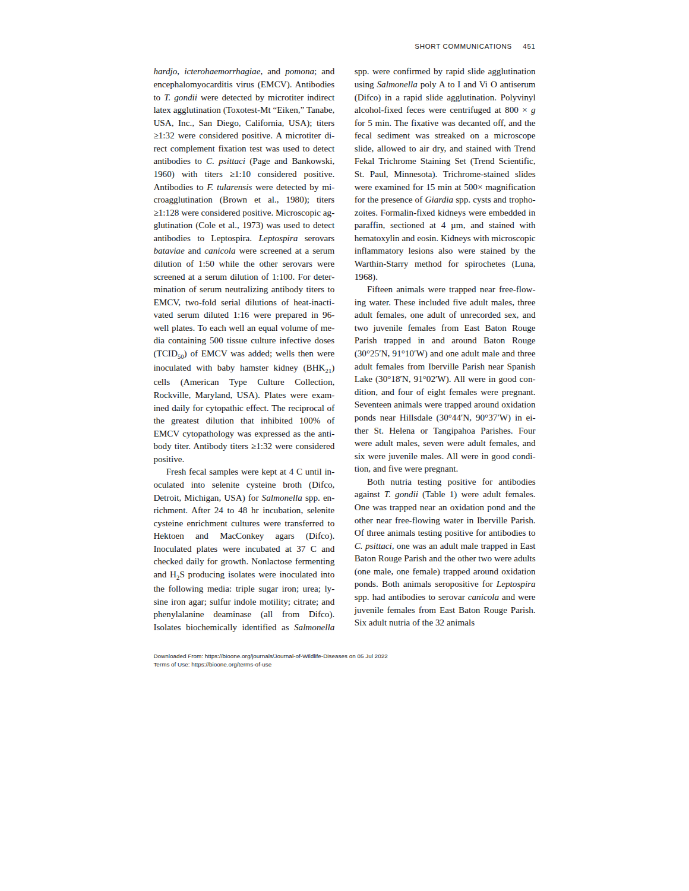SHORT COMMUNICATIONS451
hardjo, icterohaemorrhagiae, and pomona; and encephalomyocarditis virus (EMCV). Antibodies to T. gondii were detected by microtiter indirect latex agglutination (Toxotest-Mt “Eiken,” Tanabe, USA, Inc., San Diego, California, USA); titers ≥1:32 were considered positive. A microtiter direct complement fixation test was used to detect antibodies to C. psittaci (Page and Bankowski, 1960) with titers ≥1:10 considered positive. Antibodies to F. tularensis were detected by microagglutination (Brown et al., 1980); titers ≥1:128 were considered positive. Microscopic agglutination (Cole et al., 1973) was used to detect antibodies to Leptospira. Leptospira serovars bataviae and canicola were screened at a serum dilution of 1:50 while the other serovars were screened at a serum dilution of 1:100. For determination of serum neutralizing antibody titers to EMCV, two-fold serial dilutions of heat-inactivated serum diluted 1:16 were prepared in 96-well plates. To each well an equal volume of media containing 500 tissue culture infective doses (TCID50) of EMCV was added; wells then were inoculated with baby hamster kidney (BHK21) cells (American Type Culture Collection, Rockville, Maryland, USA). Plates were examined daily for cytopathic effect. The reciprocal of the greatest dilution that inhibited 100% of EMCV cytopathology was expressed as the antibody titer. Antibody titers ≥1:32 were considered positive.
Fresh fecal samples were kept at 4 C until inoculated into selenite cysteine broth (Difco, Detroit, Michigan, USA) for Salmonella spp. enrichment. After 24 to 48 hr incubation, selenite cysteine enrichment cultures were transferred to Hektoen and MacConkey agars (Difco). Inoculated plates were incubated at 37 C and checked daily for growth. Nonlactose fermenting and H2S producing isolates were inoculated into the following media: triple sugar iron; urea; lysine iron agar; sulfur indole motility; citrate; and phenylalanine deaminase (all from Difco). Isolates biochemically identified as Salmonella spp. were confirmed by rapid slide agglutination using Salmonella poly A to I and Vi O antiserum (Difco) in a rapid slide agglutination. Polyvinyl alcohol-fixed feces were centrifuged at 800 × g for 5 min. The fixative was decanted off, and the fecal sediment was streaked on a microscope slide, allowed to air dry, and stained with Trend Fekal Trichrome Staining Set (Trend Scientific, St. Paul, Minnesota). Trichrome-stained slides were examined for 15 min at 500× magnification for the presence of Giardia spp. cysts and trophozoites. Formalin-fixed kidneys were embedded in paraffin, sectioned at 4 µm, and stained with hematoxylin and eosin. Kidneys with microscopic inflammatory lesions also were stained by the Warthin-Starry method for spirochetes (Luna, 1968).
Fifteen animals were trapped near free-flowing water. These included five adult males, three adult females, one adult of unrecorded sex, and two juvenile females from East Baton Rouge Parish trapped in and around Baton Rouge (30°25′N, 91°10′W) and one adult male and three adult females from Iberville Parish near Spanish Lake (30°18′N, 91°02′W). All were in good condition, and four of eight females were pregnant. Seventeen animals were trapped around oxidation ponds near Hillsdale (30°44′N, 90°37′W) in either St. Helena or Tangipahoa Parishes. Four were adult males, seven were adult females, and six were juvenile males. All were in good condition, and five were pregnant.
Both nutria testing positive for antibodies against T. gondii (Table 1) were adult females. One was trapped near an oxidation pond and the other near free-flowing water in Iberville Parish. Of three animals testing positive for antibodies to C. psittaci, one was an adult male trapped in East Baton Rouge Parish and the other two were adults (one male, one female) trapped around oxidation ponds. Both animals seropositive for Leptospira spp. had antibodies to serovar canicola and were juvenile females from East Baton Rouge Parish. Six adult nutria of the 32 animals
Downloaded From: https://bioone.org/journals/Journal-of-Wildlife-Diseases on 05 Jul 2022
Terms of Use: https://bioone.org/terms-of-use